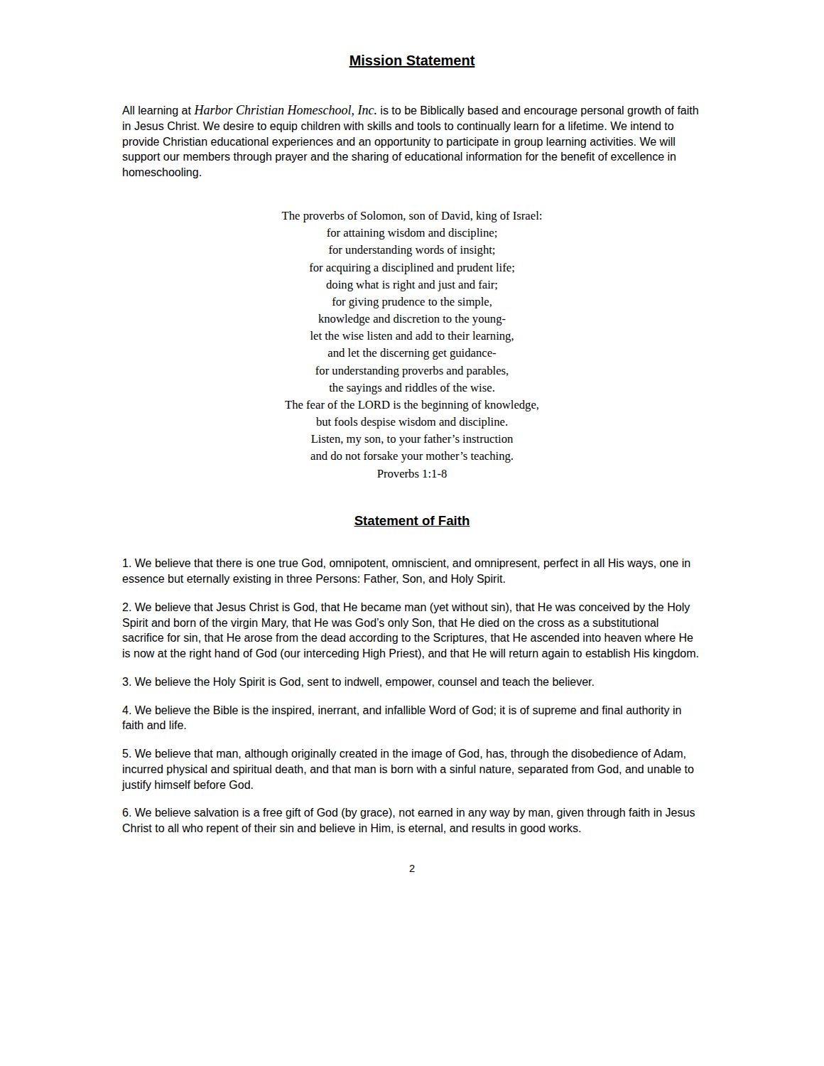Mission Statement
All learning at Harbor Christian Homeschool, Inc. is to be Biblically based and encourage personal growth of faith in Jesus Christ. We desire to equip children with skills and tools to continually learn for a lifetime. We intend to provide Christian educational experiences and an opportunity to participate in group learning activities. We will support our members through prayer and the sharing of educational information for the benefit of excellence in homeschooling.
The proverbs of Solomon, son of David, king of Israel:
for attaining wisdom and discipline;
for understanding words of insight;
for acquiring a disciplined and prudent life;
doing what is right and just and fair;
for giving prudence to the simple,
knowledge and discretion to the young-
let the wise listen and add to their learning,
and let the discerning get guidance-
for understanding proverbs and parables,
the sayings and riddles of the wise.
The fear of the LORD is the beginning of knowledge,
but fools despise wisdom and discipline.
Listen, my son, to your father’s instruction
and do not forsake your mother’s teaching.
Proverbs 1:1-8
Statement of Faith
We believe that there is one true God, omnipotent, omniscient, and omnipresent, perfect in all His ways, one in essence but eternally existing in three Persons: Father, Son, and Holy Spirit.
We believe that Jesus Christ is God, that He became man (yet without sin), that He was conceived by the Holy Spirit and born of the virgin Mary, that He was God’s only Son, that He died on the cross as a substitutional sacrifice for sin, that He arose from the dead according to the Scriptures, that He ascended into heaven where He is now at the right hand of God (our interceding High Priest), and that He will return again to establish His kingdom.
We believe the Holy Spirit is God, sent to indwell, empower, counsel and teach the believer.
We believe the Bible is the inspired, inerrant, and infallible Word of God; it is of supreme and final authority in faith and life.
We believe that man, although originally created in the image of God, has, through the disobedience of Adam, incurred physical and spiritual death, and that man is born with a sinful nature, separated from God, and unable to justify himself before God.
We believe salvation is a free gift of God (by grace), not earned in any way by man, given through faith in Jesus Christ to all who repent of their sin and believe in Him, is eternal, and results in good works.
2